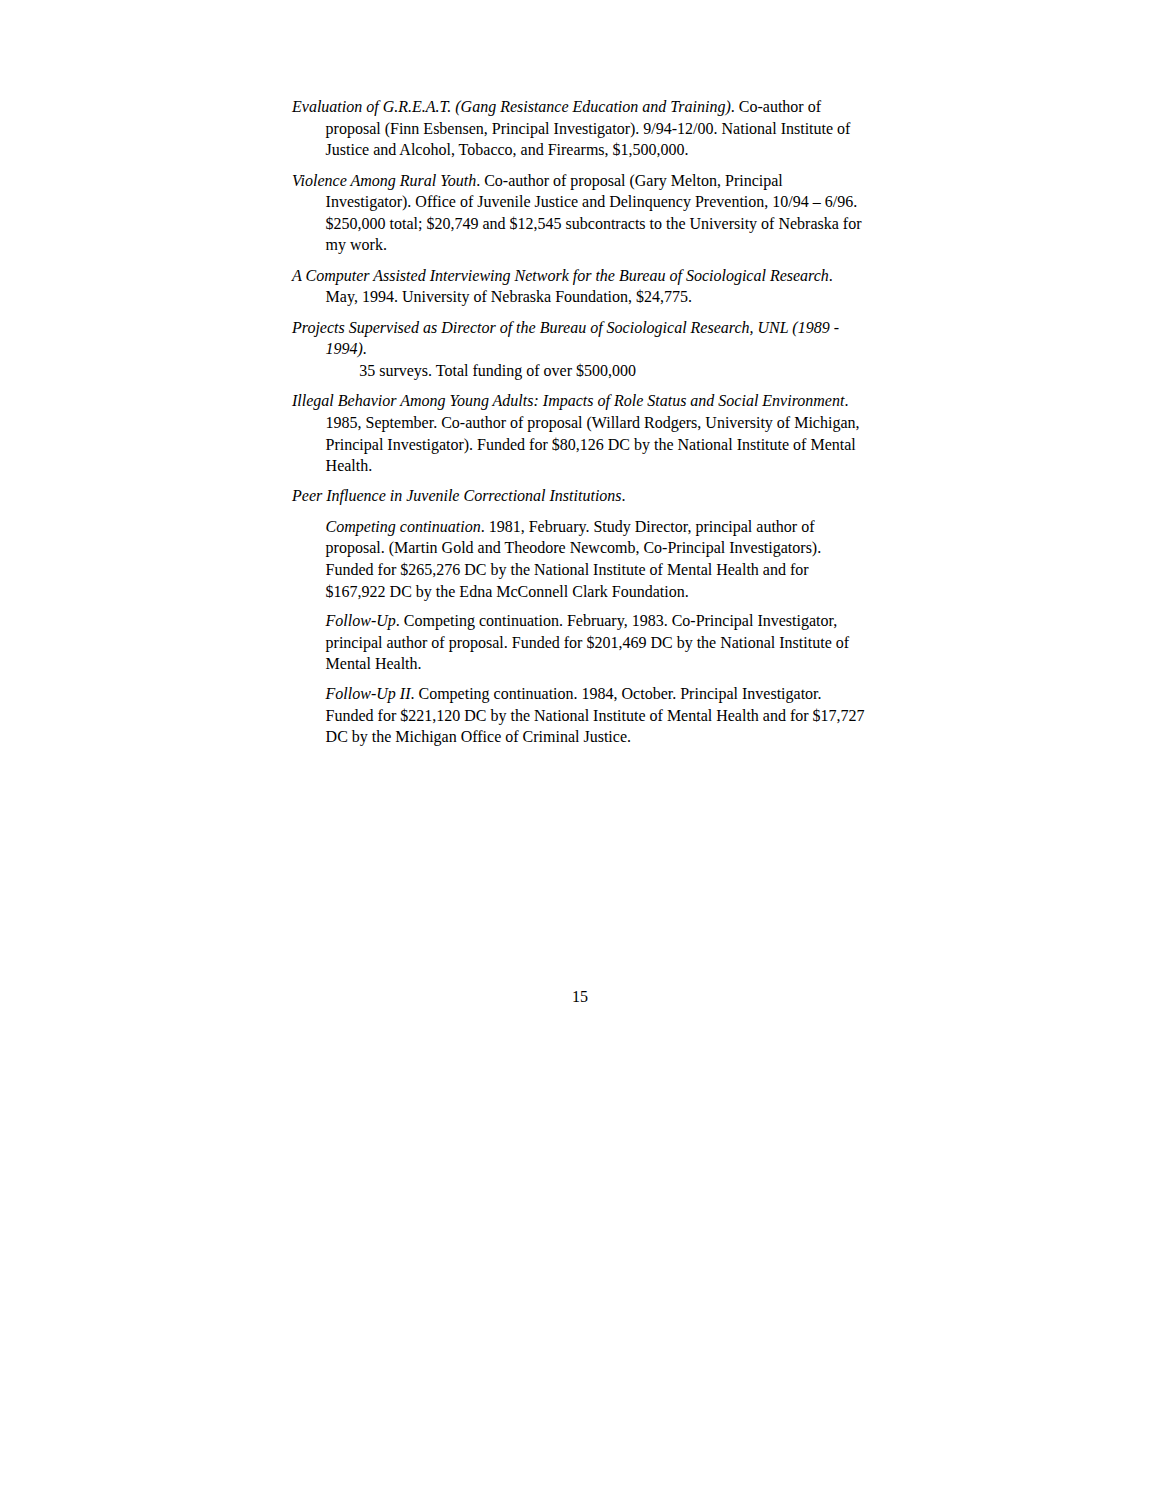Evaluation of G.R.E.A.T. (Gang Resistance Education and Training). Co-author of proposal (Finn Esbensen, Principal Investigator). 9/94-12/00. National Institute of Justice and Alcohol, Tobacco, and Firearms, $1,500,000.
Violence Among Rural Youth. Co-author of proposal (Gary Melton, Principal Investigator). Office of Juvenile Justice and Delinquency Prevention, 10/94 – 6/96. $250,000 total; $20,749 and $12,545 subcontracts to the University of Nebraska for my work.
A Computer Assisted Interviewing Network for the Bureau of Sociological Research. May, 1994. University of Nebraska Foundation, $24,775.
Projects Supervised as Director of the Bureau of Sociological Research, UNL (1989 - 1994).
35 surveys. Total funding of over $500,000
Illegal Behavior Among Young Adults: Impacts of Role Status and Social Environment. 1985, September. Co-author of proposal (Willard Rodgers, University of Michigan, Principal Investigator). Funded for $80,126 DC by the National Institute of Mental Health.
Peer Influence in Juvenile Correctional Institutions.
Competing continuation. 1981, February. Study Director, principal author of proposal. (Martin Gold and Theodore Newcomb, Co-Principal Investigators). Funded for $265,276 DC by the National Institute of Mental Health and for $167,922 DC by the Edna McConnell Clark Foundation.
Follow-Up. Competing continuation. February, 1983. Co-Principal Investigator, principal author of proposal. Funded for $201,469 DC by the National Institute of Mental Health.
Follow-Up II. Competing continuation. 1984, October. Principal Investigator. Funded for $221,120 DC by the National Institute of Mental Health and for $17,727 DC by the Michigan Office of Criminal Justice.
15